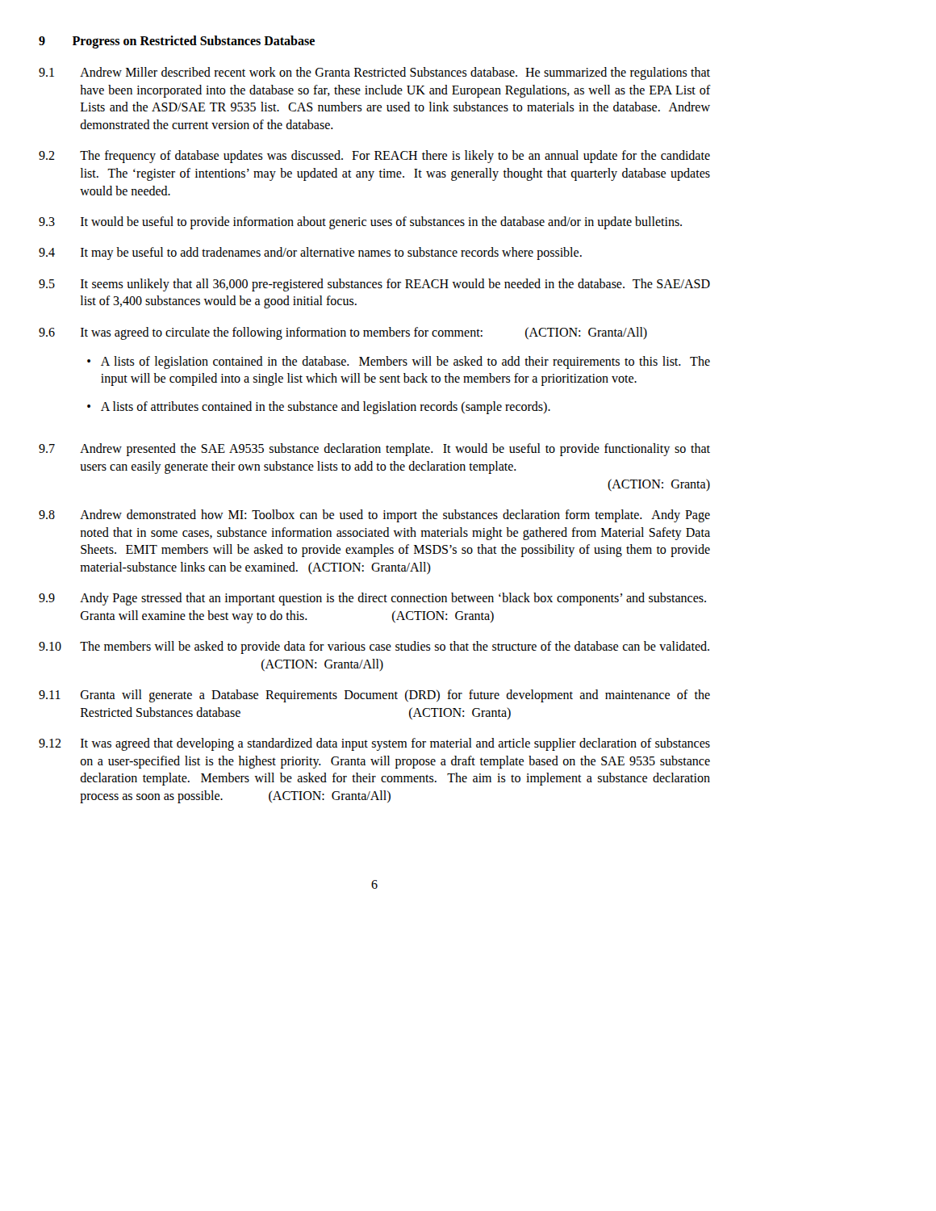9 Progress on Restricted Substances Database
9.1
Andrew Miller described recent work on the Granta Restricted Substances database. He summarized the regulations that have been incorporated into the database so far, these include UK and European Regulations, as well as the EPA List of Lists and the ASD/SAE TR 9535 list. CAS numbers are used to link substances to materials in the database. Andrew demonstrated the current version of the database.
9.2
The frequency of database updates was discussed. For REACH there is likely to be an annual update for the candidate list. The ‘register of intentions’ may be updated at any time. It was generally thought that quarterly database updates would be needed.
9.3
It would be useful to provide information about generic uses of substances in the database and/or in update bulletins.
9.4
It may be useful to add tradenames and/or alternative names to substance records where possible.
9.5
It seems unlikely that all 36,000 pre-registered substances for REACH would be needed in the database. The SAE/ASD list of 3,400 substances would be a good initial focus.
9.6
It was agreed to circulate the following information to members for comment: (ACTION: Granta/All)
A lists of legislation contained in the database. Members will be asked to add their requirements to this list. The input will be compiled into a single list which will be sent back to the members for a prioritization vote.
A lists of attributes contained in the substance and legislation records (sample records).
9.7
Andrew presented the SAE A9535 substance declaration template. It would be useful to provide functionality so that users can easily generate their own substance lists to add to the declaration template. (ACTION: Granta)
9.8
Andrew demonstrated how MI: Toolbox can be used to import the substances declaration form template. Andy Page noted that in some cases, substance information associated with materials might be gathered from Material Safety Data Sheets. EMIT members will be asked to provide examples of MSDS’s so that the possibility of using them to provide material-substance links can be examined. (ACTION: Granta/All)
9.9
Andy Page stressed that an important question is the direct connection between ‘black box components’ and substances. Granta will examine the best way to do this. (ACTION: Granta)
9.10
The members will be asked to provide data for various case studies so that the structure of the database can be validated. (ACTION: Granta/All)
9.11
Granta will generate a Database Requirements Document (DRD) for future development and maintenance of the Restricted Substances database (ACTION: Granta)
9.12
It was agreed that developing a standardized data input system for material and article supplier declaration of substances on a user-specified list is the highest priority. Granta will propose a draft template based on the SAE 9535 substance declaration template. Members will be asked for their comments. The aim is to implement a substance declaration process as soon as possible. (ACTION: Granta/All)
6